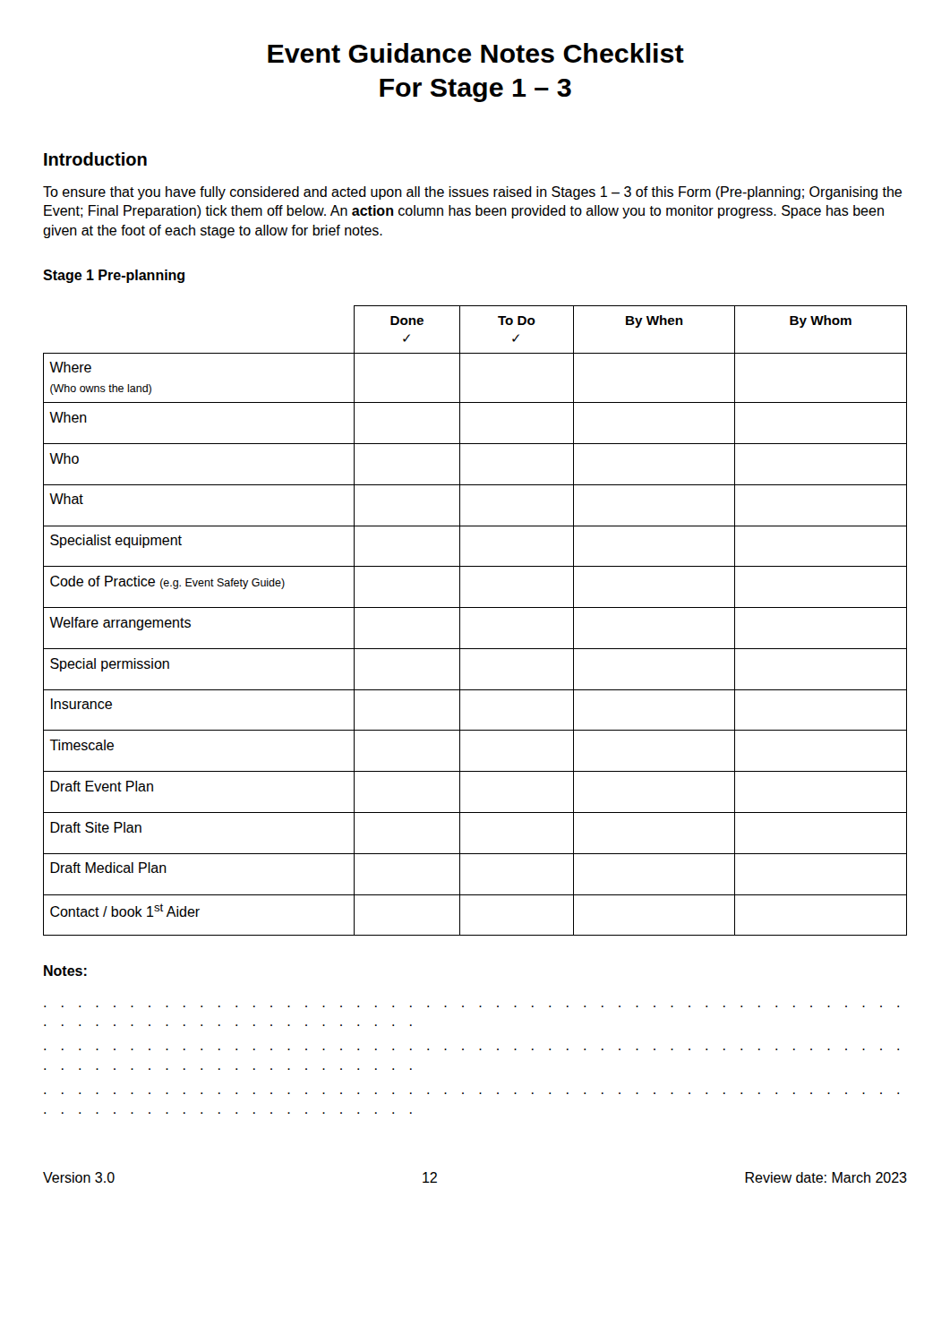Event Guidance Notes Checklist
For Stage 1 – 3
Introduction
To ensure that you have fully considered and acted upon all the issues raised in Stages 1 – 3 of this Form (Pre-planning; Organising the Event; Final Preparation) tick them off below. An action column has been provided to allow you to monitor progress. Space has been given at the foot of each stage to allow for brief notes.
Stage 1 Pre-planning
| | Done ✓ | To Do ✓ | By When | By Whom |
| --- | --- | --- | --- | --- |
| Where (Who owns the land) | | | | |
| When | | | | |
| Who | | | | |
| What | | | | |
| Specialist equipment | | | | |
| Code of Practice (e.g. Event Safety Guide) | | | | |
| Welfare arrangements | | | | |
| Special permission | | | | |
| Insurance | | | | |
| Timescale | | | | |
| Draft Event Plan | | | | |
| Draft Site Plan | | | | |
| Draft Medical Plan | | | | |
| Contact / book 1 st Aider | | | | |
Notes:
. . . . . . . . . . . . . . . . . . . . . . . . . . . . . . . . . . . . . . . . . . . . . . . . . . . . . . . . . . . . . . . . . . . . . . . .
. . . . . . . . . . . . . . . . . . . . . . . . . . . . . . . . . . . . . . . . . . . . . . . . . . . . . . . . . . . . . . . . . . . . . . . .
. . . . . . . . . . . . . . . . . . . . . . . . . . . . . . . . . . . . . . . . . . . . . . . . . . . . . . . . . . . . . . . . . . . . . . . .
Version 3.0 12 Review date: March 2023